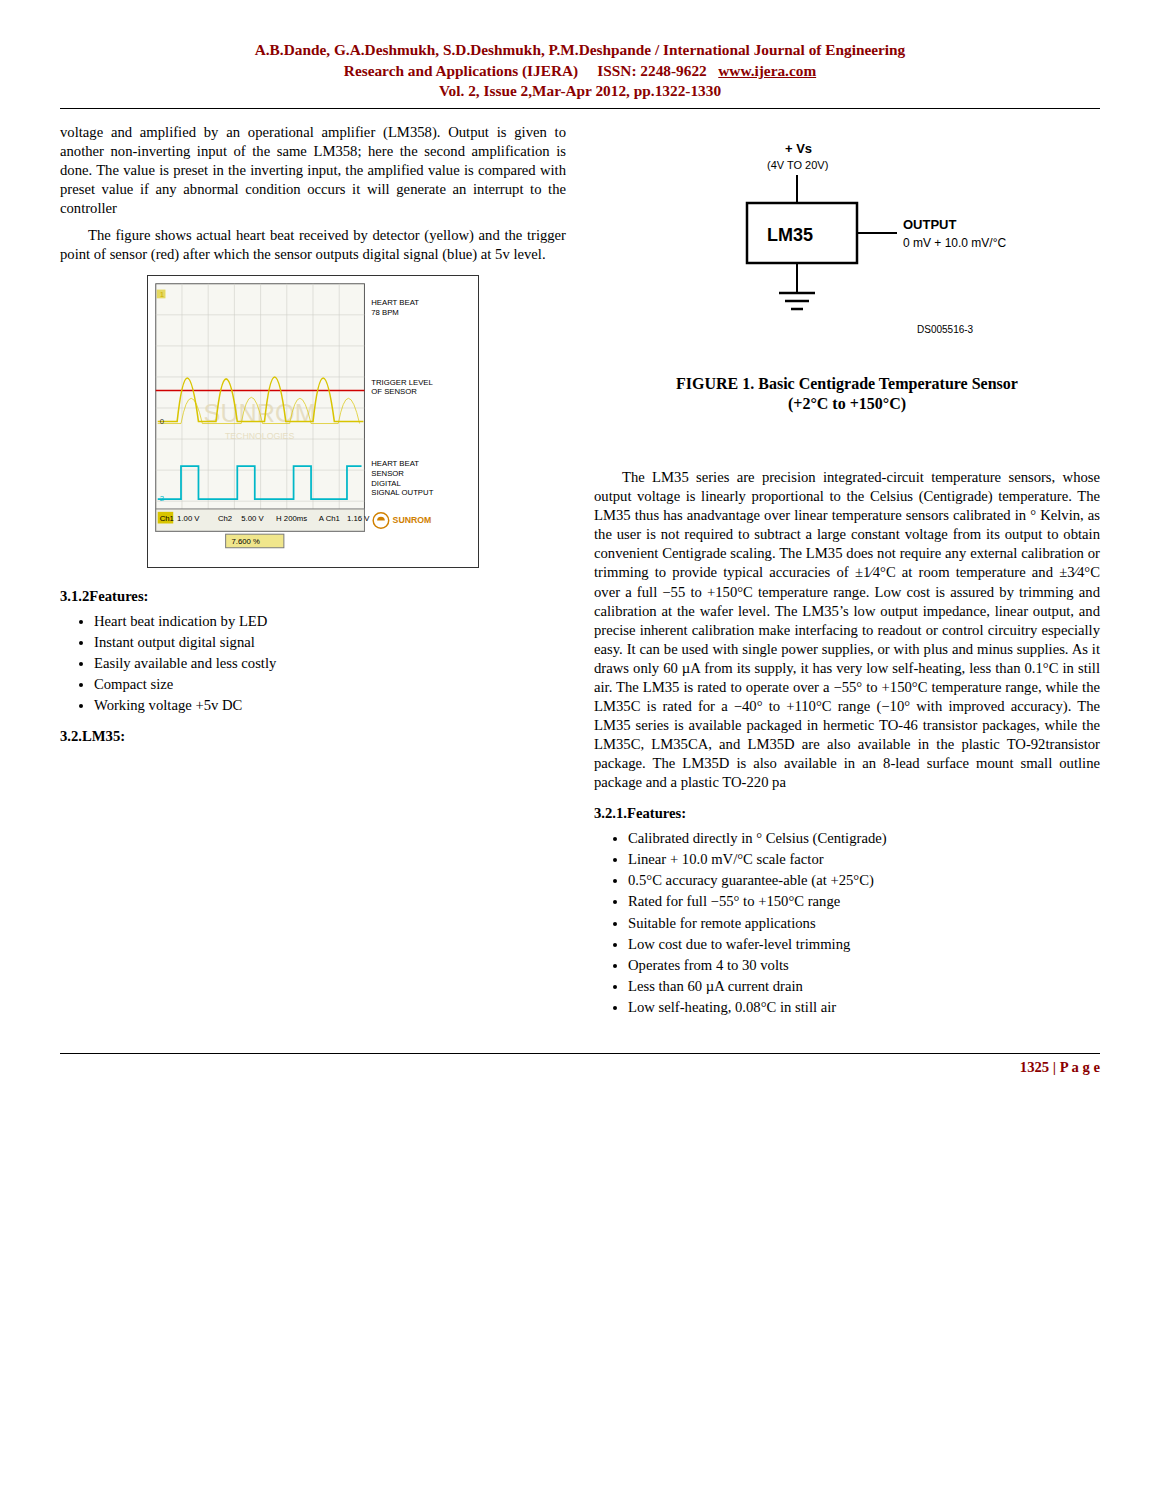A.B.Dande, G.A.Deshmukh, S.D.Deshmukh, P.M.Deshpande / International Journal of Engineering
Research and Applications (IJERA) ISSN: 2248-9622 www.ijera.com
Vol. 2, Issue 2,Mar-Apr 2012, pp.1322-1330
voltage and amplified by an operational amplifier (LM358). Output is given to another non-inverting input of the same LM358; here the second amplification is done. The value is preset in the inverting input, the amplified value is compared with preset value if any abnormal condition occurs it will generate an interrupt to the controller
The figure shows actual heart beat received by detector (yellow) and the trigger point of sensor (red) after which the sensor outputs digital signal (blue) at 5v level.
SUNROM TECHNOLOGIES 1 0 2 Ch1 1.00 V Ch2 5.00 V H 200ms A Ch1 1.16 V 7.600 % HEART BEAT 78 BPM TRIGGER LEVEL OF SENSOR HEART BEAT SENSOR DIGITAL SIGNAL OUTPUT SUNROM
3.1.2Features:
Heart beat indication by LED
Instant output digital signal
Easily available and less costly
Compact size
Working voltage +5v DC
3.2.LM35:
+ Vs (4V TO 20V) LM35 OUTPUT 0 mV + 10.0 mV/°C DS005516-3
FIGURE 1. Basic Centigrade Temperature Sensor
(+2°C to +150°C)
The LM35 series are precision integrated-circuit temperature sensors, whose output voltage is linearly proportional to the Celsius (Centigrade) temperature. The LM35 thus has anadvantage over linear temperature sensors calibrated in ° Kelvin, as the user is not required to subtract a large constant voltage from its output to obtain convenient Centigrade scaling. The LM35 does not require any external calibration or trimming to provide typical accuracies of ±1⁄4°C at room temperature and ±3⁄4°C over a full −55 to +150°C temperature range. Low cost is assured by trimming and calibration at the wafer level. The LM35’s low output impedance, linear output, and precise inherent calibration make interfacing to readout or control circuitry especially easy. It can be used with single power supplies, or with plus and minus supplies. As it draws only 60 µA from its supply, it has very low self-heating, less than 0.1°C in still air. The LM35 is rated to operate over a −55° to +150°C temperature range, while the LM35C is rated for a −40° to +110°C range (−10° with improved accuracy). The LM35 series is available packaged in hermetic TO-46 transistor packages, while the LM35C, LM35CA, and LM35D are also available in the plastic TO-92transistor package. The LM35D is also available in an 8-lead surface mount small outline package and a plastic TO-220 pa
3.2.1.Features:
Calibrated directly in ° Celsius (Centigrade)
Linear + 10.0 mV/°C scale factor
0.5°C accuracy guarantee-able (at +25°C)
Rated for full −55° to +150°C range
Suitable for remote applications
Low cost due to wafer-level trimming
Operates from 4 to 30 volts
Less than 60 µA current drain
Low self-heating, 0.08°C in still air
1325 | P a g e